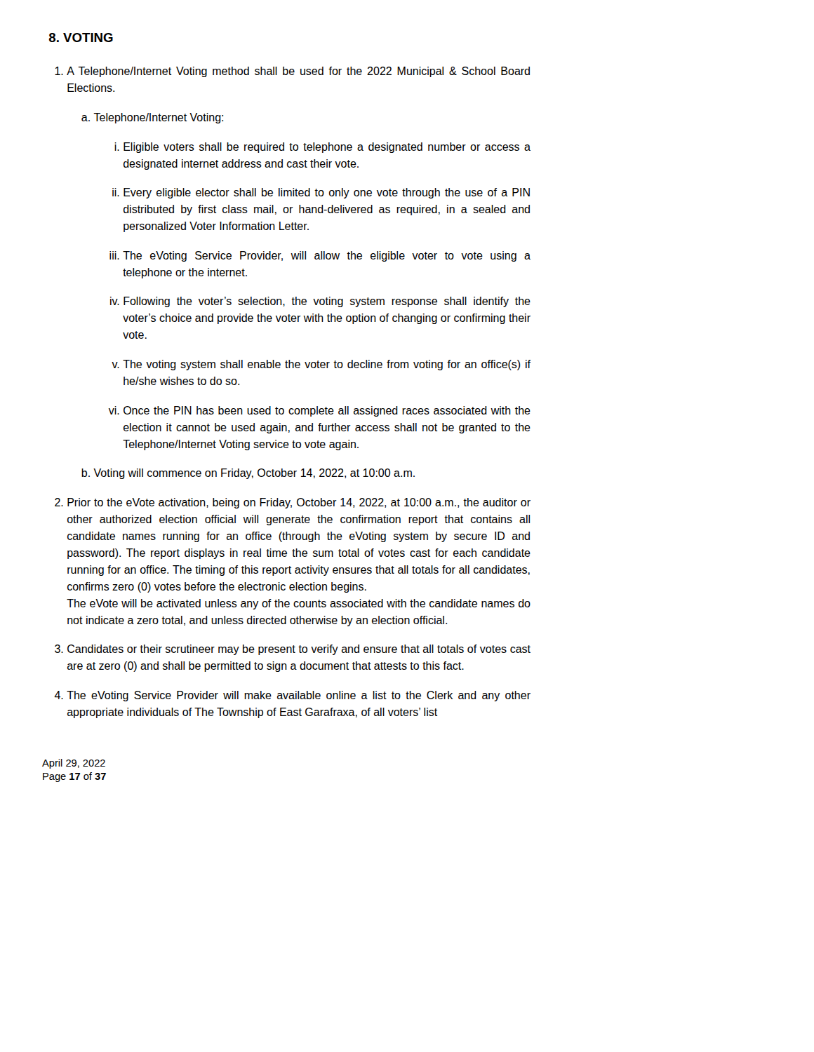8. VOTING
A Telephone/Internet Voting method shall be used for the 2022 Municipal & School Board Elections.
Telephone/Internet Voting:
Eligible voters shall be required to telephone a designated number or access a designated internet address and cast their vote.
Every eligible elector shall be limited to only one vote through the use of a PIN distributed by first class mail, or hand-delivered as required, in a sealed and personalized Voter Information Letter.
The eVoting Service Provider, will allow the eligible voter to vote using a telephone or the internet.
Following the voter’s selection, the voting system response shall identify the voter’s choice and provide the voter with the option of changing or confirming their vote.
The voting system shall enable the voter to decline from voting for an office(s) if he/she wishes to do so.
Once the PIN has been used to complete all assigned races associated with the election it cannot be used again, and further access shall not be granted to the Telephone/Internet Voting service to vote again.
Voting will commence on Friday, October 14, 2022, at 10:00 a.m.
Prior to the eVote activation, being on Friday, October 14, 2022, at 10:00 a.m., the auditor or other authorized election official will generate the confirmation report that contains all candidate names running for an office (through the eVoting system by secure ID and password). The report displays in real time the sum total of votes cast for each candidate running for an office. The timing of this report activity ensures that all totals for all candidates, confirms zero (0) votes before the electronic election begins.
The eVote will be activated unless any of the counts associated with the candidate names do not indicate a zero total, and unless directed otherwise by an election official.
Candidates or their scrutineer may be present to verify and ensure that all totals of votes cast are at zero (0) and shall be permitted to sign a document that attests to this fact.
The eVoting Service Provider will make available online a list to the Clerk and any other appropriate individuals of The Township of East Garafraxa, of all voters’ list
April 29, 2022
Page 17 of 37